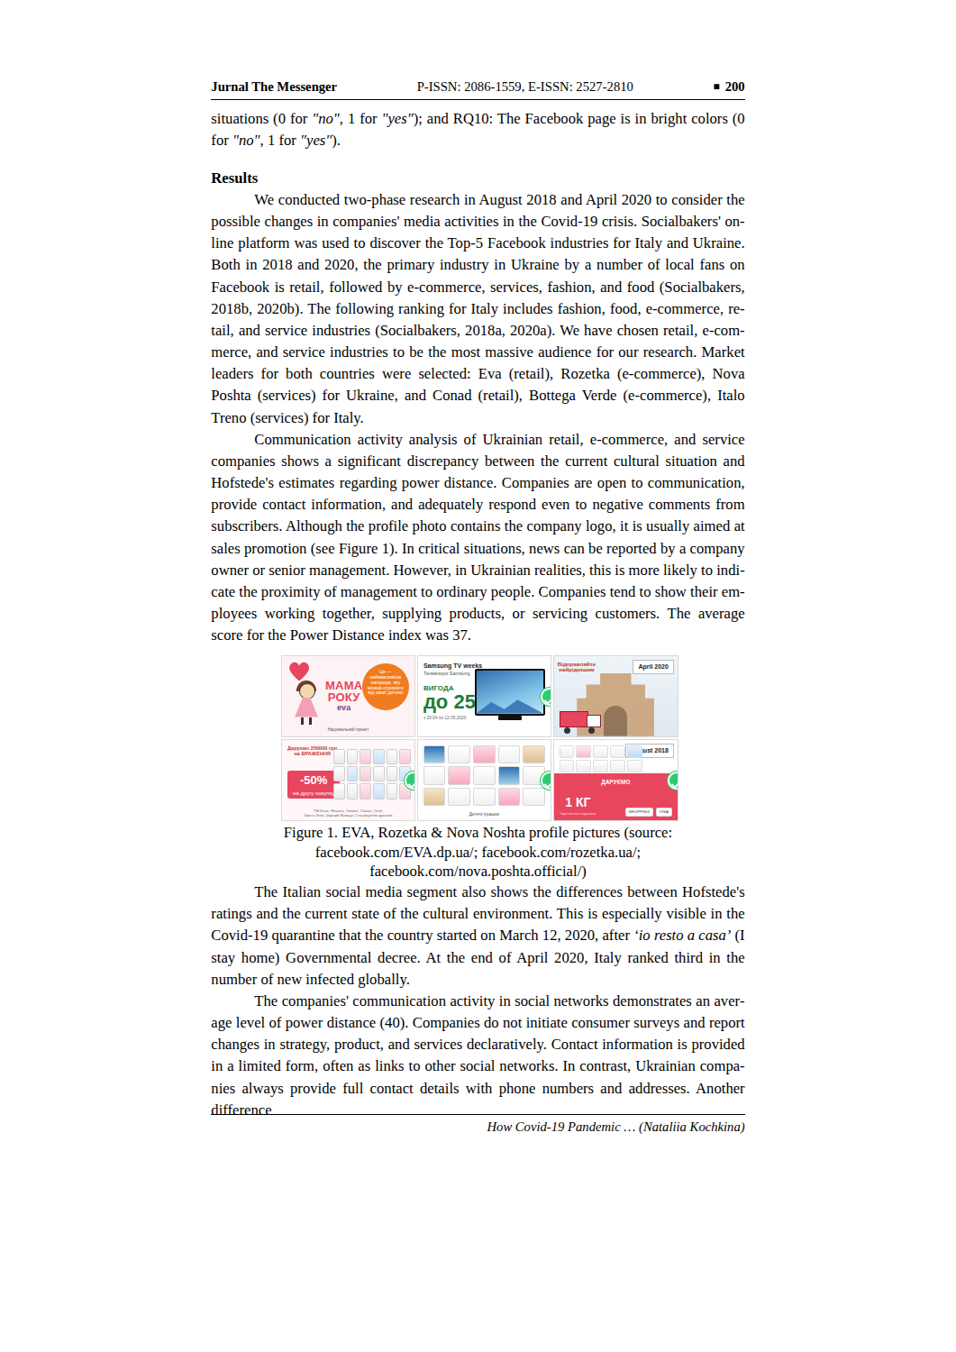Jurnal The Messenger P-ISSN: 2086-1559, E-ISSN: 2527-2810 ■200
situations (0 for "no", 1 for "yes"); and RQ10: The Facebook page is in bright colors (0 for "no", 1 for "yes").
Results
We conducted two-phase research in August 2018 and April 2020 to consider the possible changes in companies' media activities in the Covid-19 crisis. Socialbakers' online platform was used to discover the Top-5 Facebook industries for Italy and Ukraine. Both in 2018 and 2020, the primary industry in Ukraine by a number of local fans on Facebook is retail, followed by e-commerce, services, fashion, and food (Socialbakers, 2018b, 2020b). The following ranking for Italy includes fashion, food, e-commerce, retail, and service industries (Socialbakers, 2018a, 2020a). We have chosen retail, e-commerce, and service industries to be the most massive audience for our research. Market leaders for both countries were selected: Eva (retail), Rozetka (e-commerce), Nova Poshta (services) for Ukraine, and Conad (retail), Bottega Verde (e-commerce), Italo Treno (services) for Italy.
Communication activity analysis of Ukrainian retail, e-commerce, and service companies shows a significant discrepancy between the current cultural situation and Hofstede's estimates regarding power distance. Companies are open to communication, provide contact information, and adequately respond even to negative comments from subscribers. Although the profile photo contains the company logo, it is usually aimed at sales promotion (see Figure 1). In critical situations, news can be reported by a company owner or senior management. However, in Ukrainian realities, this is more likely to indicate the proximity of management to ordinary people. Companies tend to show their employees working together, supplying products, or servicing customers. The average score for the Power Distance index was 37.
МАМА РОКУ eva
Це — найважливіша
нагорода, яку
можна отримати
від своєї дитини
Національний проект
Samsung TV weeks
Телевізори Samsung
ВИГОДА
до 25%
з 29.04 по 12.05.2020
Відправляйте
найріднішим
April 2020
Даруємо 250000 грн
на ВРАЖЕННЯ
-50%на другу покупку
ТМ Dove, Rexona, Timotei, Clarins, Oriel,
Чиста Лінія, Чорний Жемчуг, Сто рецептів красоти
Дитячі іграшки
August 2018
ДАРУЄМО
1 КГ
ДОСТАВКИ*
*при оплаті карткою
SHOPPING VISA
Figure 1. EVA, Rozetka & Nova Noshta profile pictures (source:
facebook.com/EVA.dp.ua/; facebook.com/rozetka.ua/;
facebook.com/nova.poshta.official/)
The Italian social media segment also shows the differences between Hofstede's ratings and the current state of the cultural environment. This is especially visible in the Covid-19 quarantine that the country started on March 12, 2020, after ‘io resto a casa’ (I stay home) Governmental decree. At the end of April 2020, Italy ranked third in the number of new infected globally.
The companies' communication activity in social networks demonstrates an average level of power distance (40). Companies do not initiate consumer surveys and report changes in strategy, product, and services declaratively. Contact information is provided in a limited form, often as links to other social networks. In contrast, Ukrainian companies always provide full contact details with phone numbers and addresses. Another difference
How Covid-19 Pandemic … (Nataliia Kochkina)